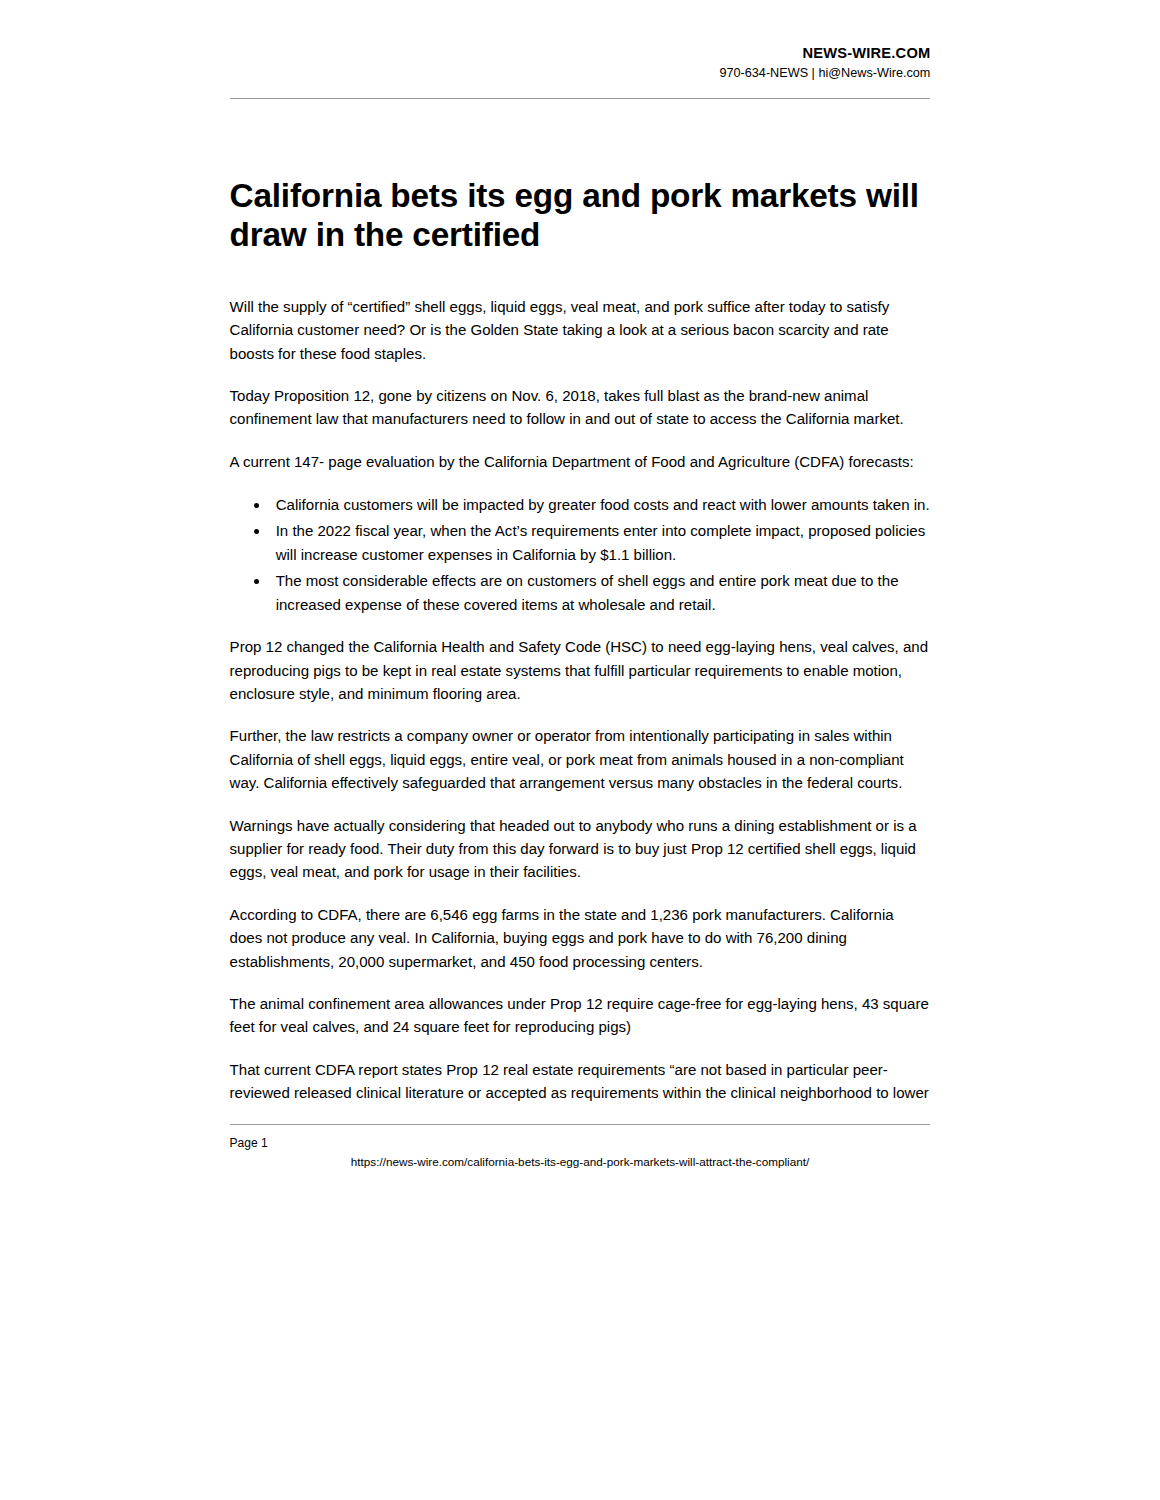NEWS-WIRE.COM
970-634-NEWS | hi@News-Wire.com
California bets its egg and pork markets will draw in the certified
Will the supply of “certified” shell eggs, liquid eggs, veal meat, and pork suffice after today to satisfy California customer need? Or is the Golden State taking a look at a serious bacon scarcity and rate boosts for these food staples.
Today Proposition 12, gone by citizens on Nov. 6, 2018, takes full blast as the brand-new animal confinement law that manufacturers need to follow in and out of state to access the California market.
A current 147- page evaluation by the California Department of Food and Agriculture (CDFA) forecasts:
California customers will be impacted by greater food costs and react with lower amounts taken in.
In the 2022 fiscal year, when the Act’s requirements enter into complete impact, proposed policies will increase customer expenses in California by $1.1 billion.
The most considerable effects are on customers of shell eggs and entire pork meat due to the increased expense of these covered items at wholesale and retail.
Prop 12 changed the California Health and Safety Code (HSC) to need egg-laying hens, veal calves, and reproducing pigs to be kept in real estate systems that fulfill particular requirements to enable motion, enclosure style, and minimum flooring area.
Further, the law restricts a company owner or operator from intentionally participating in sales within California of shell eggs, liquid eggs, entire veal, or pork meat from animals housed in a non-compliant way. California effectively safeguarded that arrangement versus many obstacles in the federal courts.
Warnings have actually considering that headed out to anybody who runs a dining establishment or is a supplier for ready food. Their duty from this day forward is to buy just Prop 12 certified shell eggs, liquid eggs, veal meat, and pork for usage in their facilities.
According to CDFA, there are 6,546 egg farms in the state and 1,236 pork manufacturers. California does not produce any veal. In California, buying eggs and pork have to do with 76,200 dining establishments, 20,000 supermarket, and 450 food processing centers.
The animal confinement area allowances under Prop 12 require cage-free for egg-laying hens, 43 square feet for veal calves, and 24 square feet for reproducing pigs)
That current CDFA report states Prop 12 real estate requirements “are not based in particular peer-reviewed released clinical literature or accepted as requirements within the clinical neighborhood to lower
Page 1
https://news-wire.com/california-bets-its-egg-and-pork-markets-will-attract-the-compliant/